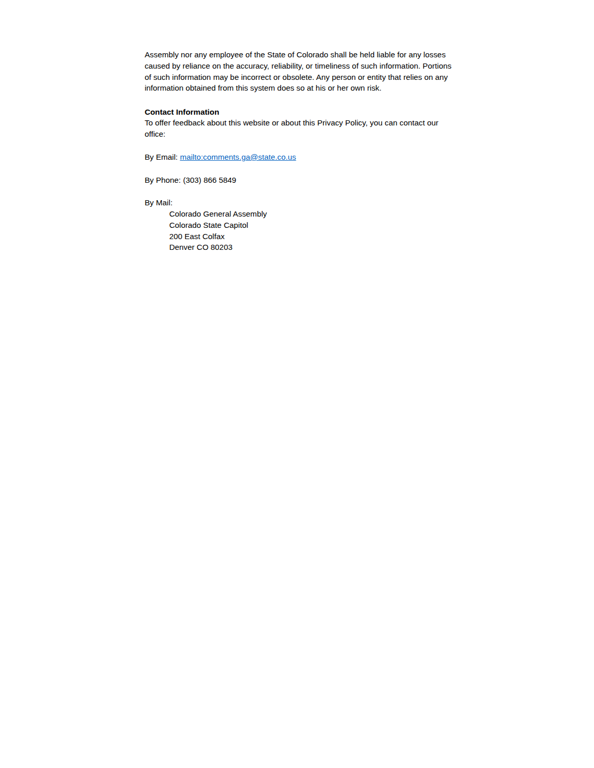Assembly nor any employee of the State of Colorado shall be held liable for any losses caused by reliance on the accuracy, reliability, or timeliness of such information. Portions of such information may be incorrect or obsolete. Any person or entity that relies on any information obtained from this system does so at his or her own risk.
Contact Information
To offer feedback about this website or about this Privacy Policy, you can contact our office:
By Email: mailto:comments.ga@state.co.us
By Phone: (303) 866 5849
By Mail:
Colorado General Assembly
Colorado State Capitol
200 East Colfax
Denver CO 80203